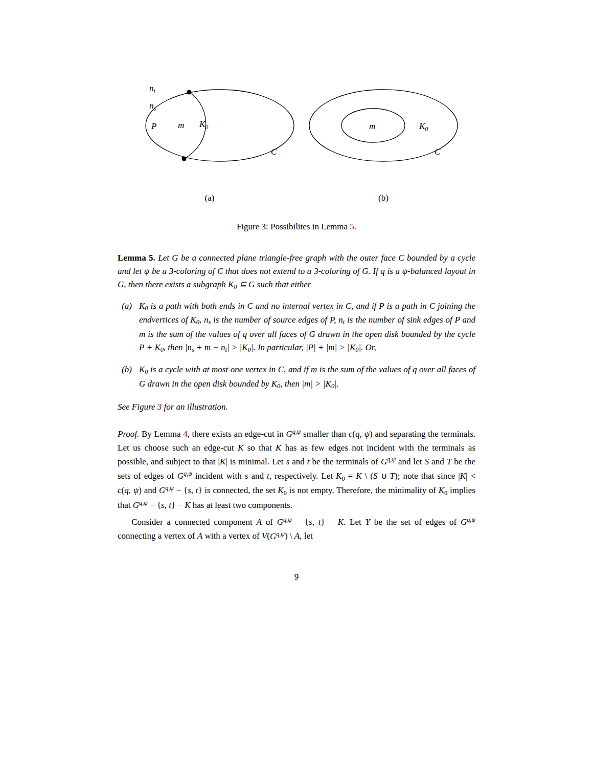nt ns P m K0 C m K0 C
(a) (b)
Figure 3: Possibilites in Lemma 5.
Lemma 5. Let G be a connected plane triangle-free graph with the outer face C bounded by a cycle and let ψ be a 3-coloring of C that does not extend to a 3-coloring of G. If q is a ψ-balanced layout in G, then there exists a subgraph K 0 ⊆ G such that either
(a) K 0 is a path with both ends in C and no internal vertex in C, and if P is a path in C joining the endvertices of K 0, ns is the number of source edges of P, nt is the number of sink edges of P and m is the sum of the values of q over all faces of G drawn in the open disk bounded by the cycle P + K 0, then |ns + m − nt| > |K 0|. In particular, |P| + |m| > |K 0|. Or,
(b) K 0 is a cycle with at most one vertex in C, and if m is the sum of the values of q over all faces of G drawn in the open disk bounded by K 0, then |m| > |K 0|.
See Figure 3 for an illustration.
Proof. By Lemma 4, there exists an edge-cut in Gq,ψ smaller than c(q, ψ) and separating the terminals. Let us choose such an edge-cut K so that K has as few edges not incident with the terminals as possible, and subject to that |K| is minimal. Let s and t be the terminals of Gq,ψ and let S and T be the sets of edges of Gq,ψ incident with s and t, respectively. Let K 0 = K \ (S ∪ T); note that since |K| < c(q, ψ) and Gq,ψ − {s, t} is connected, the set K 0 is not empty. Therefore, the minimality of K 0 implies that Gq,ψ − {s, t} − K has at least two components.
Consider a connected component A of Gq,ψ − {s, t} − K. Let Y be the set of edges of Gq,ψ connecting a vertex of A with a vertex of V(Gq,ψ) \ A, let
9